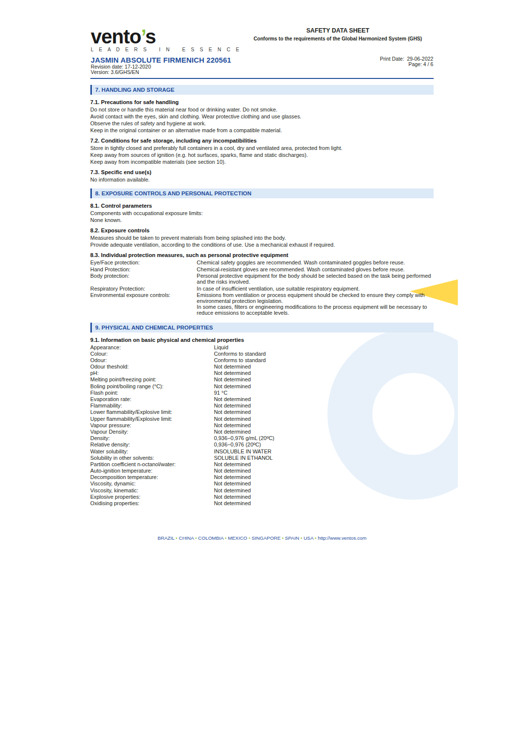| vento ’ s L E A D E R S I N E S S E N C E | SAFETY DATA SHEET Conforms to the requirements of the Global Harmonized System (GHS) |
| JASMIN ABSOLUTE FIRMENICH 220561 Revision date: 17-12-2020 Version: 3.6/GHS/EN | Print Date: 29-06-2022 Page: 4 / 6 |
7. HANDLING AND STORAGE
7.1. Precautions for safe handling
Do not store or handle this material near food or drinking water. Do not smoke.
Avoid contact with the eyes, skin and clothing. Wear protective clothing and use glasses.
Observe the rules of safety and hygiene at work.
Keep in the original container or an alternative made from a compatible material.
7.2. Conditions for safe storage, including any incompatibilities
Store in tightly closed and preferably full containers in a cool, dry and ventilated area, protected from light.
Keep away from sources of ignition (e.g. hot surfaces, sparks, flame and static discharges).
Keep away from incompatible materials (see section 10).
7.3. Specific end use(s)
No information available.
8. EXPOSURE CONTROLS AND PERSONAL PROTECTION
8.1. Control parameters
Components with occupational exposure limits:
None known.
8.2. Exposure controls
Measures should be taken to prevent materials from being splashed into the body.
Provide adequate ventilation, according to the conditions of use. Use a mechanical exhaust if required.
8.3. Individual protection measures, such as personal protective equipment
| Eye/Face protection: | Chemical safety goggles are recommended. Wash contaminated goggles before reuse. |
| Hand Protection: | Chemical-resistant gloves are recommended. Wash contaminated gloves before reuse. |
| Body protection: | Personal protective equipment for the body should be selected based on the task being performed and the risks involved. |
| Respiratory Protection: | In case of insufficient ventilation, use suitable respiratory equipment. |
| Environmental exposure controls: | Emissions from ventilation or process equipment should be checked to ensure they comply with environmental protection legislation. In some cases, filters or engineering modifications to the process equipment will be necessary to reduce emissions to acceptable levels. |
9. PHYSICAL AND CHEMICAL PROPERTIES
9.1. Information on basic physical and chemical properties
| Appearance: | Liquid |
| Colour: | Conforms to standard |
| Odour: | Conforms to standard |
| Odour theshold: | Not determined |
| pH: | Not determined |
| Melting point/freezing point: | Not determined |
| Boling point/boiling range (°C): | Not determined |
| Flash point: | 91 °C |
| Evaporation rate: | Not determined |
| Flammability: | Not determined |
| Lower flammability/Explosive limit: | Not determined |
| Upper flammability/Explosive limit: | Not determined |
| Vapour pressure: | Not determined |
| Vapour Density: | Not determined |
| Density: | 0,936−0,976 g/mL (20ºC) |
| Relative density: | 0,936−0,976 (20ºC) |
| Water solubility: | INSOLUBLE IN WATER |
| Solubility in other solvents: | SOLUBLE IN ETHANOL |
| Partition coefficient n-octanol/water: | Not determined |
| Auto-ignition temperature: | Not determined |
| Decomposition temperature: | Not determined |
| Viscosity, dynamic: | Not determined |
| Viscosity, kinematic: | Not determined |
| Explosive properties: | Not determined |
| Oxidising properties: | Not determined |
BRAZIL • CHINA • COLOMBIA • MEXICO • SINGAPORE • SPAIN • USA • http://www.ventos.com